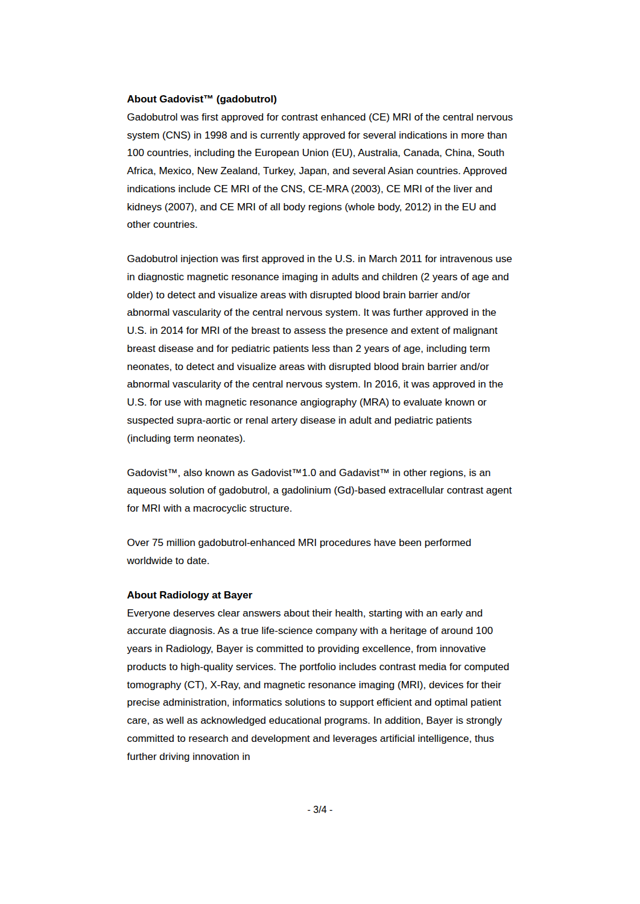About Gadovist™ (gadobutrol)
Gadobutrol was first approved for contrast enhanced (CE) MRI of the central nervous system (CNS) in 1998 and is currently approved for several indications in more than 100 countries, including the European Union (EU), Australia, Canada, China, South Africa, Mexico, New Zealand, Turkey, Japan, and several Asian countries. Approved indications include CE MRI of the CNS, CE-MRA (2003), CE MRI of the liver and kidneys (2007), and CE MRI of all body regions (whole body, 2012) in the EU and other countries.
Gadobutrol injection was first approved in the U.S. in March 2011 for intravenous use in diagnostic magnetic resonance imaging in adults and children (2 years of age and older) to detect and visualize areas with disrupted blood brain barrier and/or abnormal vascularity of the central nervous system. It was further approved in the U.S. in 2014 for MRI of the breast to assess the presence and extent of malignant breast disease and for pediatric patients less than 2 years of age, including term neonates, to detect and visualize areas with disrupted blood brain barrier and/or abnormal vascularity of the central nervous system. In 2016, it was approved in the U.S. for use with magnetic resonance angiography (MRA) to evaluate known or suspected supra-aortic or renal artery disease in adult and pediatric patients (including term neonates).
Gadovist™, also known as Gadovist™1.0 and Gadavist™ in other regions, is an aqueous solution of gadobutrol, a gadolinium (Gd)-based extracellular contrast agent for MRI with a macrocyclic structure.
Over 75 million gadobutrol-enhanced MRI procedures have been performed worldwide to date.
About Radiology at Bayer
Everyone deserves clear answers about their health, starting with an early and accurate diagnosis. As a true life-science company with a heritage of around 100 years in Radiology, Bayer is committed to providing excellence, from innovative products to high-quality services. The portfolio includes contrast media for computed tomography (CT), X-Ray, and magnetic resonance imaging (MRI), devices for their precise administration, informatics solutions to support efficient and optimal patient care, as well as acknowledged educational programs. In addition, Bayer is strongly committed to research and development and leverages artificial intelligence, thus further driving innovation in
- 3/4 -